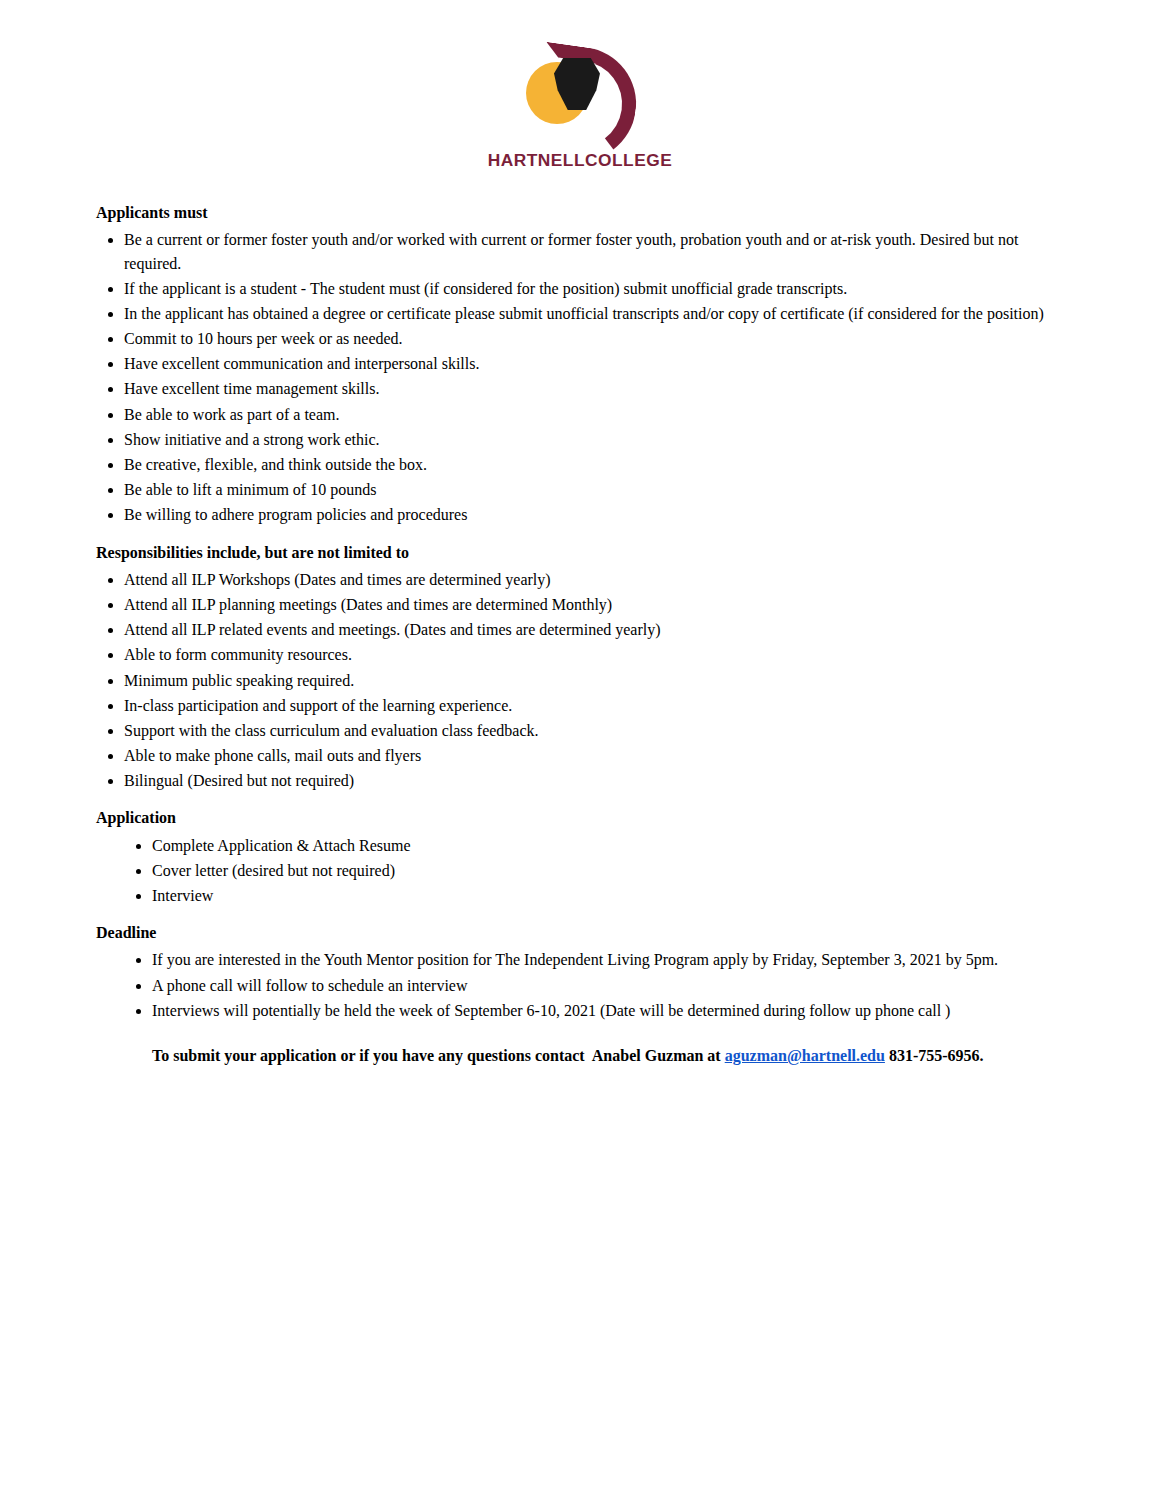HARTNELL COLLEGE
Applicants must
Be a current or former foster youth and/or worked with current or former foster youth, probation youth and or at-risk youth. Desired but not required.
If the applicant is a student - The student must (if considered for the position) submit unofficial grade transcripts.
In the applicant has obtained a degree or certificate please submit unofficial transcripts and/or copy of certificate (if considered for the position)
Commit to 10 hours per week or as needed.
Have excellent communication and interpersonal skills.
Have excellent time management skills.
Be able to work as part of a team.
Show initiative and a strong work ethic.
Be creative, flexible, and think outside the box.
Be able to lift a minimum of 10 pounds
Be willing to adhere program policies and procedures
Responsibilities include, but are not limited to
Attend all ILP Workshops (Dates and times are determined yearly)
Attend all ILP planning meetings (Dates and times are determined Monthly)
Attend all ILP related events and meetings. (Dates and times are determined yearly)
Able to form community resources.
Minimum public speaking required.
In-class participation and support of the learning experience.
Support with the class curriculum and evaluation class feedback.
Able to make phone calls, mail outs and flyers
Bilingual (Desired but not required)
Application
Complete Application & Attach Resume
Cover letter (desired but not required)
Interview
Deadline
If you are interested in the Youth Mentor position for The Independent Living Program apply by Friday, September 3, 2021 by 5pm.
A phone call will follow to schedule an interview
Interviews will potentially be held the week of September 6-10, 2021 (Date will be determined during follow up phone call )
To submit your application or if you have any questions contact Anabel Guzman at aguzman@hartnell.edu 831-755-6956.